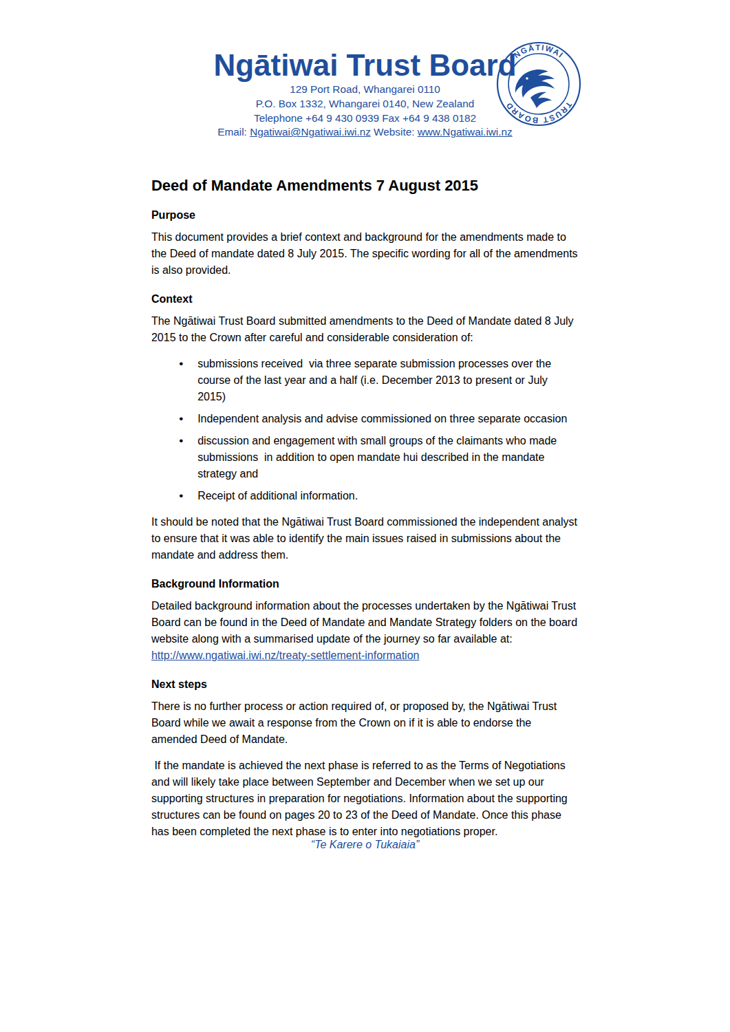NGĀTIWAI TRUST BOARD
Ngātiwai Trust Board
129 Port Road, Whangarei 0110
P.O. Box 1332, Whangarei 0140, New Zealand
Telephone +64 9 430 0939 Fax +64 9 438 0182
Email: Ngatiwai@Ngatiwai.iwi.nz Website: www.Ngatiwai.iwi.nz
Deed of Mandate Amendments 7 August 2015
Purpose
This document provides a brief context and background for the amendments made to the Deed of mandate dated 8 July 2015. The specific wording for all of the amendments is also provided.
Context
The Ngātiwai Trust Board submitted amendments to the Deed of Mandate dated 8 July 2015 to the Crown after careful and considerable consideration of:
submissions received via three separate submission processes over the course of the last year and a half (i.e. December 2013 to present or July 2015)
Independent analysis and advise commissioned on three separate occasion
discussion and engagement with small groups of the claimants who made submissions in addition to open mandate hui described in the mandate strategy and
Receipt of additional information.
It should be noted that the Ngātiwai Trust Board commissioned the independent analyst to ensure that it was able to identify the main issues raised in submissions about the mandate and address them.
Background Information
Detailed background information about the processes undertaken by the Ngātiwai Trust Board can be found in the Deed of Mandate and Mandate Strategy folders on the board website along with a summarised update of the journey so far available at: http://www.ngatiwai.iwi.nz/treaty-settlement-information
Next steps
There is no further process or action required of, or proposed by, the Ngātiwai Trust Board while we await a response from the Crown on if it is able to endorse the amended Deed of Mandate.
If the mandate is achieved the next phase is referred to as the Terms of Negotiations and will likely take place between September and December when we set up our supporting structures in preparation for negotiations. Information about the supporting structures can be found on pages 20 to 23 of the Deed of Mandate. Once this phase has been completed the next phase is to enter into negotiations proper.
“Te Karere o Tukaiaia”